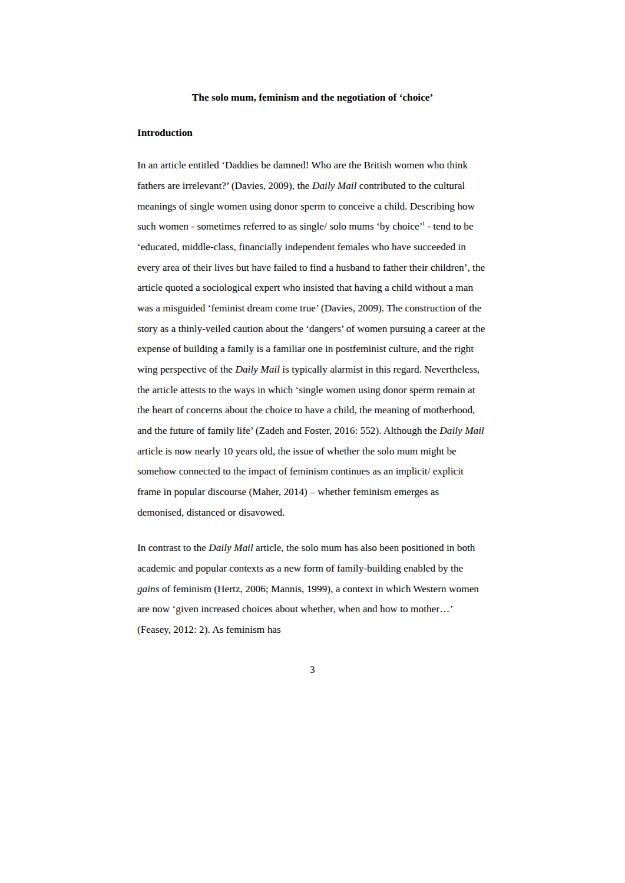The solo mum, feminism and the negotiation of ‘choice’
Introduction
In an article entitled ‘Daddies be damned! Who are the British women who think fathers are irrelevant?’ (Davies, 2009), the Daily Mail contributed to the cultural meanings of single women using donor sperm to conceive a child. Describing how such women - sometimes referred to as single/ solo mums ‘by choice’i - tend to be ‘educated, middle-class, financially independent females who have succeeded in every area of their lives but have failed to find a husband to father their children’, the article quoted a sociological expert who insisted that having a child without a man was a misguided ‘feminist dream come true’ (Davies, 2009). The construction of the story as a thinly-veiled caution about the ‘dangers’ of women pursuing a career at the expense of building a family is a familiar one in postfeminist culture, and the right wing perspective of the Daily Mail is typically alarmist in this regard. Nevertheless, the article attests to the ways in which ‘single women using donor sperm remain at the heart of concerns about the choice to have a child, the meaning of motherhood, and the future of family life’ (Zadeh and Foster, 2016: 552). Although the Daily Mail article is now nearly 10 years old, the issue of whether the solo mum might be somehow connected to the impact of feminism continues as an implicit/ explicit frame in popular discourse (Maher, 2014) – whether feminism emerges as demonised, distanced or disavowed.
In contrast to the Daily Mail article, the solo mum has also been positioned in both academic and popular contexts as a new form of family-building enabled by the gains of feminism (Hertz, 2006; Mannis, 1999), a context in which Western women are now ‘given increased choices about whether, when and how to mother…’ (Feasey, 2012: 2). As feminism has
3